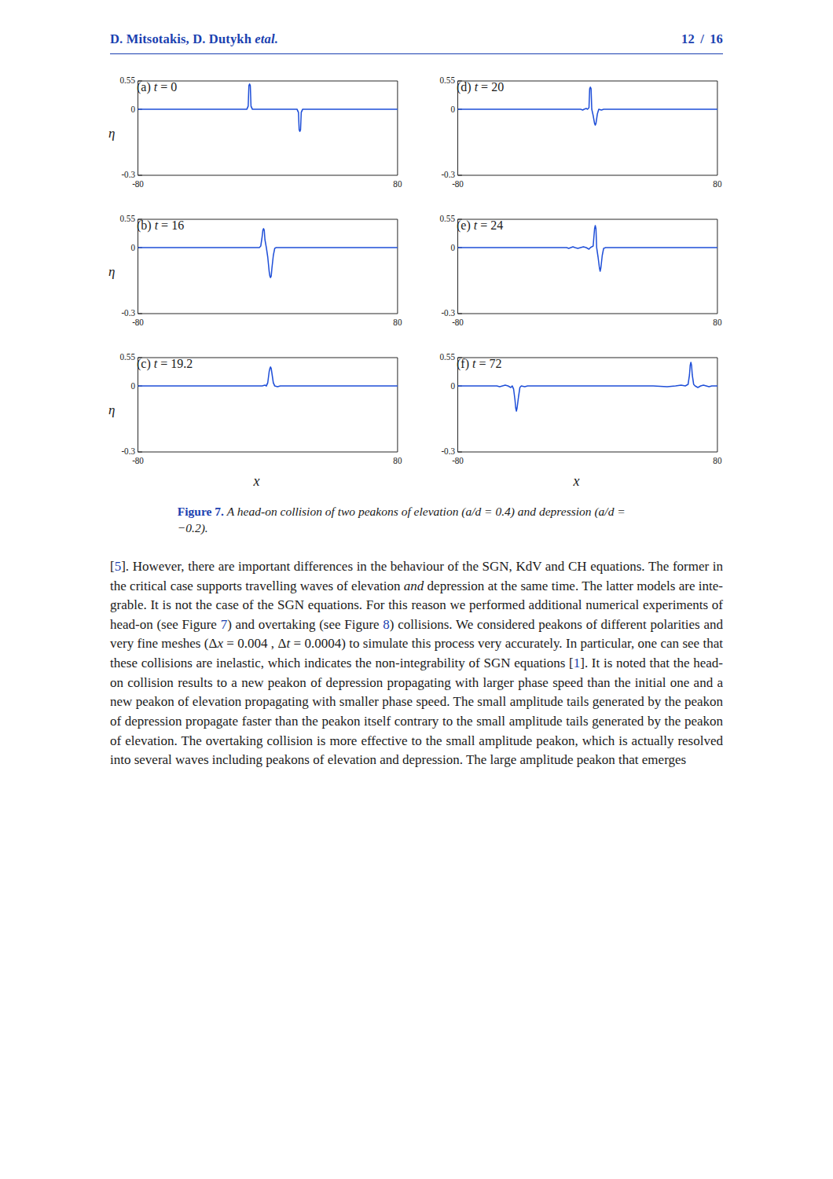D. Mitsotakis, D. Dutykh etal.
12 / 16
η
(a) t = 0
0.55 0 -0.3 -80 80
(d) t = 20
0.55 0 -0.3 -80 80
η
(b) t = 16
0.55 0 -0.3 -80 80
(e) t = 24
0.55 0 -0.3 -80 80
η
(c) t = 19.2
0.55 0 -0.3 -80 80
x
(f) t = 72
0.55 0 -0.3 -80 80
x
Figure 7. A head-on collision of two peakons of elevation (a/d = 0.4) and depression (a/d = −0.2).
[5]. However, there are important differences in the behaviour of the SGN, KdV and CH equations. The former in the critical case supports travelling waves of elevation and depression at the same time. The latter models are integrable. It is not the case of the SGN equations. For this reason we performed additional numerical experiments of head-on (see Figure 7) and overtaking (see Figure 8) collisions. We considered peakons of different polarities and very fine meshes (Δx = 0.004 , Δt = 0.0004) to simulate this process very accurately. In particular, one can see that these collisions are inelastic, which indicates the non-integrability of SGN equations [1]. It is noted that the head-on collision results to a new peakon of depression propagating with larger phase speed than the initial one and a new peakon of elevation propagating with smaller phase speed. The small amplitude tails generated by the peakon of depression propagate faster than the peakon itself contrary to the small amplitude tails generated by the peakon of elevation. The overtaking collision is more effective to the small amplitude peakon, which is actually resolved into several waves including peakons of elevation and depression. The large amplitude peakon that emerges